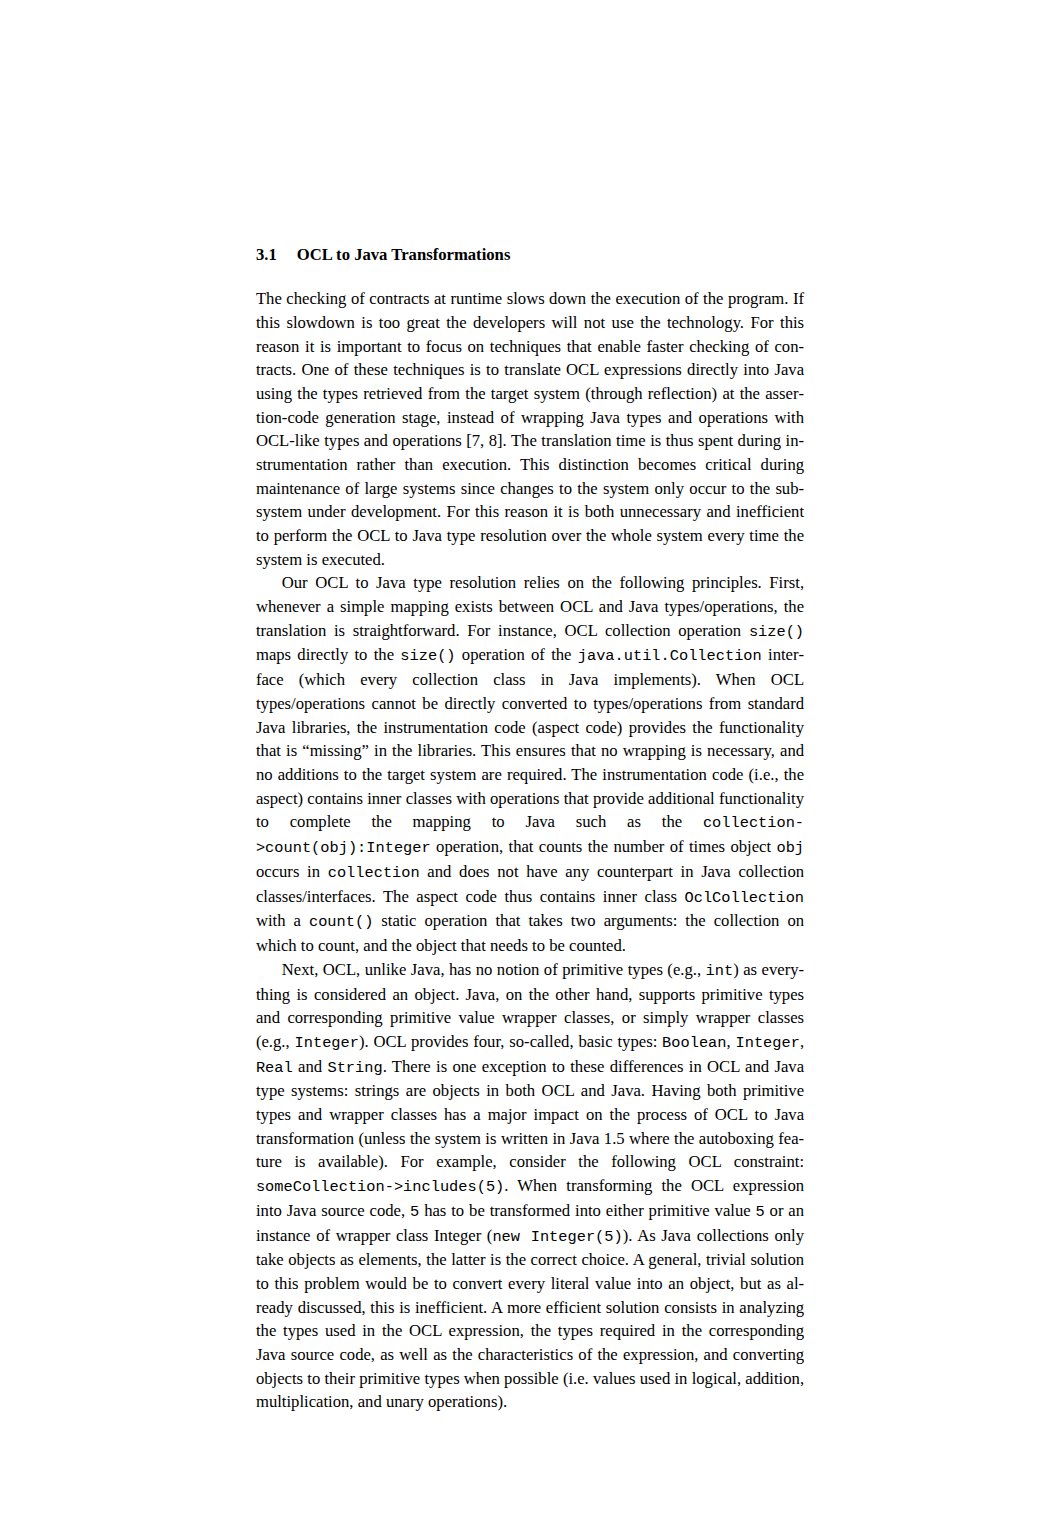3.1 OCL to Java Transformations
The checking of contracts at runtime slows down the execution of the program. If this slowdown is too great the developers will not use the technology. For this reason it is important to focus on techniques that enable faster checking of contracts. One of these techniques is to translate OCL expressions directly into Java using the types retrieved from the target system (through reflection) at the assertion-code generation stage, instead of wrapping Java types and operations with OCL-like types and operations [7, 8]. The translation time is thus spent during instrumentation rather than execution. This distinction becomes critical during maintenance of large systems since changes to the system only occur to the subsystem under development. For this reason it is both unnecessary and inefficient to perform the OCL to Java type resolution over the whole system every time the system is executed.
Our OCL to Java type resolution relies on the following principles. First, whenever a simple mapping exists between OCL and Java types/operations, the translation is straightforward. For instance, OCL collection operation size() maps directly to the size() operation of the java.util.Collection interface (which every collection class in Java implements). When OCL types/operations cannot be directly converted to types/operations from standard Java libraries, the instrumentation code (aspect code) provides the functionality that is “missing” in the libraries. This ensures that no wrapping is necessary, and no additions to the target system are required. The instrumentation code (i.e., the aspect) contains inner classes with operations that provide additional functionality to complete the mapping to Java such as the collection->count(obj):Integer operation, that counts the number of times object obj occurs in collection and does not have any counterpart in Java collection classes/interfaces. The aspect code thus contains inner class OclCollection with a count() static operation that takes two arguments: the collection on which to count, and the object that needs to be counted.
Next, OCL, unlike Java, has no notion of primitive types (e.g., int) as everything is considered an object. Java, on the other hand, supports primitive types and corresponding primitive value wrapper classes, or simply wrapper classes (e.g., Integer). OCL provides four, so-called, basic types: Boolean, Integer, Real and String. There is one exception to these differences in OCL and Java type systems: strings are objects in both OCL and Java. Having both primitive types and wrapper classes has a major impact on the process of OCL to Java transformation (unless the system is written in Java 1.5 where the autoboxing feature is available). For example, consider the following OCL constraint: someCollection->includes(5). When transforming the OCL expression into Java source code, 5 has to be transformed into either primitive value 5 or an instance of wrapper class Integer (new Integer(5)). As Java collections only take objects as elements, the latter is the correct choice. A general, trivial solution to this problem would be to convert every literal value into an object, but as already discussed, this is inefficient. A more efficient solution consists in analyzing the types used in the OCL expression, the types required in the corresponding Java source code, as well as the characteristics of the expression, and converting objects to their primitive types when possible (i.e. values used in logical, addition, multiplication, and unary operations).